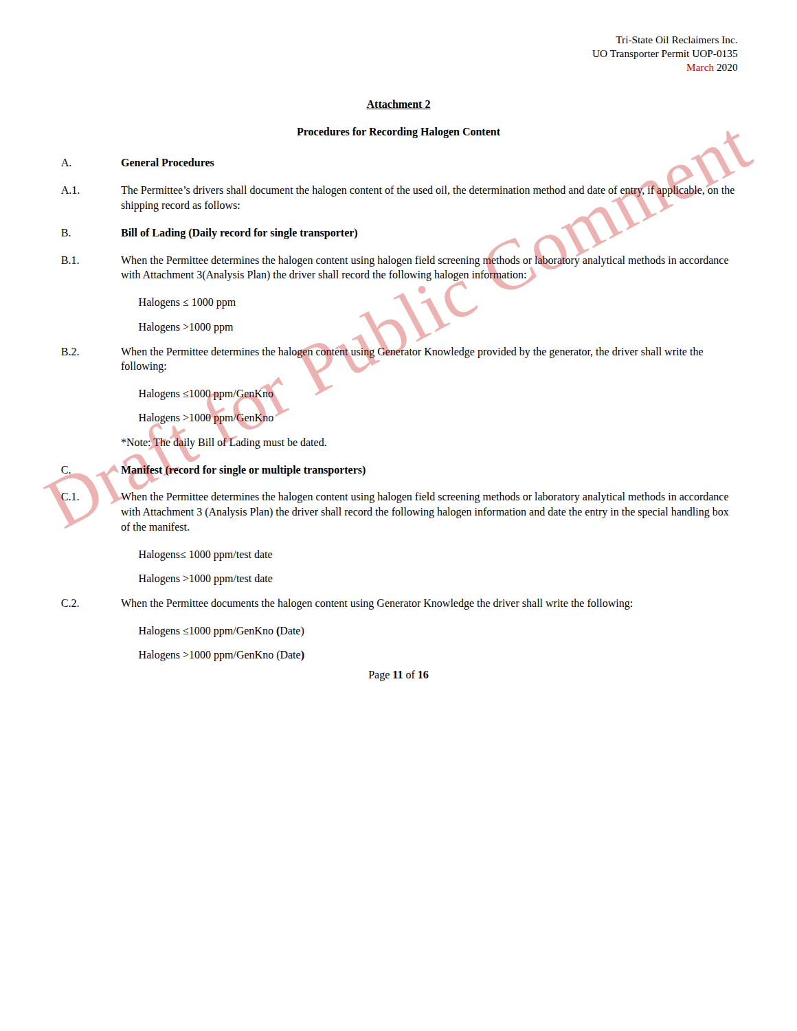Draft for Public Comment
Tri-State Oil Reclaimers Inc.
UO Transporter Permit UOP-0135
March 2020
Attachment 2
Procedures for Recording Halogen Content
A.
General Procedures
A.1.
The Permittee’s drivers shall document the halogen content of the used oil, the determination method and date of entry, if applicable, on the shipping record as follows:
B.
Bill of Lading (Daily record for single transporter)
B.1.
When the Permittee determines the halogen content using halogen field screening methods or laboratory analytical methods in accordance with Attachment 3(Analysis Plan) the driver shall record the following halogen information:
Halogens ≤ 1000 ppm
Halogens >1000 ppm
B.2.
When the Permittee determines the halogen content using Generator Knowledge provided by the generator, the driver shall write the following:
Halogens ≤1000 ppm/GenKno
Halogens >1000 ppm/GenKno
*Note: The daily Bill of Lading must be dated.
C.
Manifest (record for single or multiple transporters)
C.1.
When the Permittee determines the halogen content using halogen field screening methods or laboratory analytical methods in accordance with Attachment 3 (Analysis Plan) the driver shall record the following halogen information and date the entry in the special handling box of the manifest.
Halogens≤ 1000 ppm/test date
Halogens >1000 ppm/test date
C.2.
When the Permittee documents the halogen content using Generator Knowledge the driver shall write the following:
Halogens ≤1000 ppm/GenKno (Date)
Halogens >1000 ppm/GenKno (Date)
Page 11 of 16